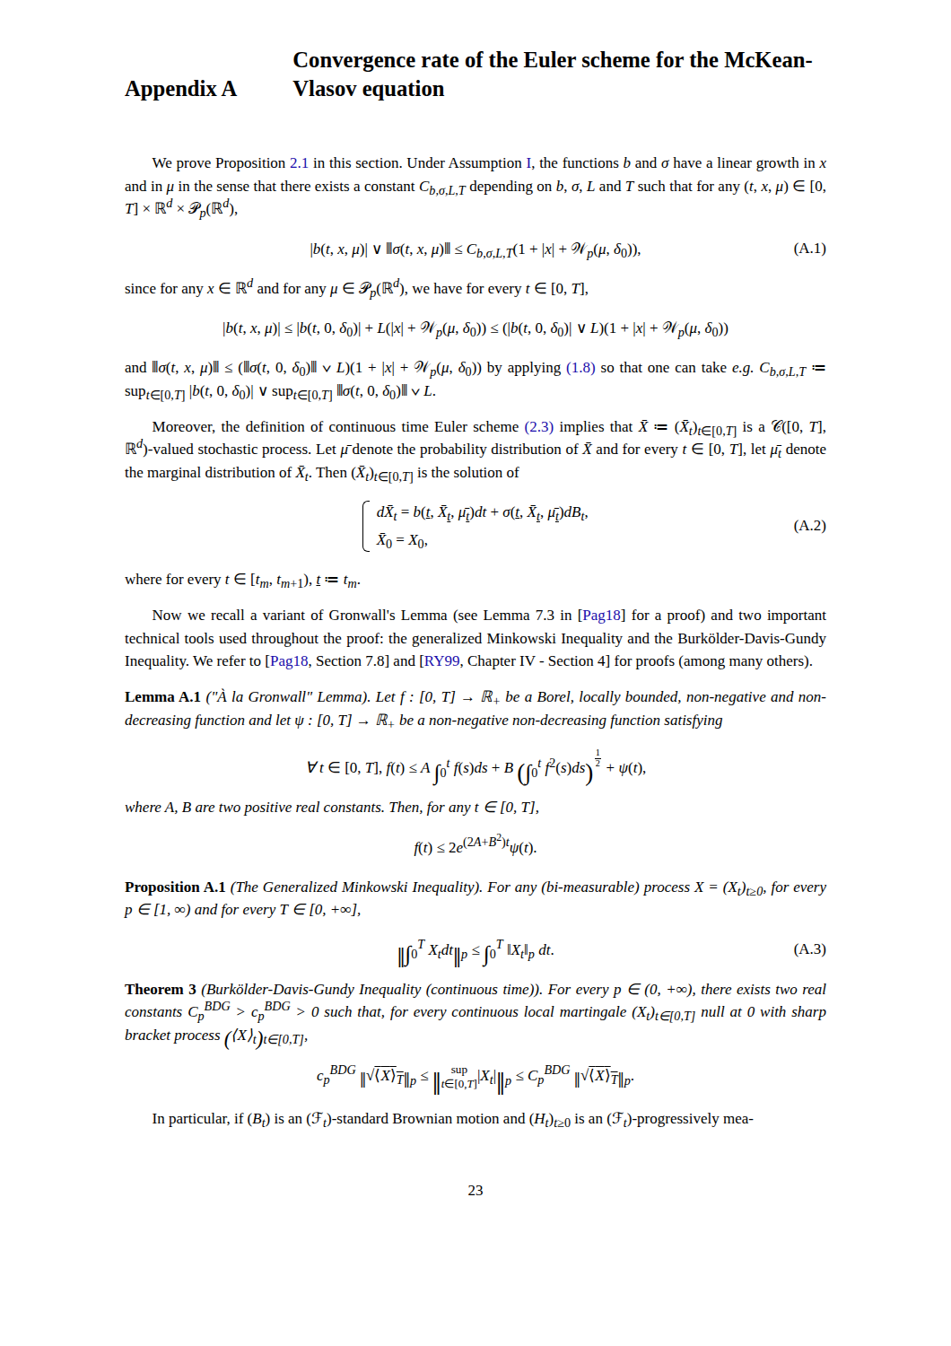Appendix A Convergence rate of the Euler scheme for the McKean-Vlasov equation
We prove Proposition 2.1 in this section. Under Assumption I, the functions b and σ have a linear growth in x and in μ in the sense that there exists a constant Cb,σ,L,T depending on b, σ, L and T such that for any (t, x, μ) ∈ [0, T] × ℝd × 𝒫p(ℝd),
|b(t, x, μ)| ∨ ⦀σ(t, x, μ)⦀ ≤ Cb,σ,L,T(1 + |x| + 𝒲p(μ, δ0)), (A.1)
since for any x ∈ ℝd and for any μ ∈ 𝒫p(ℝd), we have for every t ∈ [0, T],
|b(t, x, μ)| ≤ |b(t, 0, δ0)| + L(|x| + 𝒲p(μ, δ0)) ≤ (|b(t, 0, δ0)| ∨ L)(1 + |x| + 𝒲p(μ, δ0))
and ⦀σ(t, x, μ)⦀ ≤ (⦀σ(t, 0, δ0)⦀ ∨ L)(1 + |x| + 𝒲p(μ, δ0)) by applying (1.8) so that one can take e.g. Cb,σ,L,T ≔ supt∈[0,T] |b(t, 0, δ0)| ∨ supt∈[0,T] ⦀σ(t, 0, δ0)⦀ ∨ L.
Moreover, the definition of continuous time Euler scheme (2.3) implies that X̄ ≔ (X̄t)t∈[0,T] is a 𝒞([0, T], ℝd)-valued stochastic process. Let μ̄ denote the probability distribution of X̄ and for every t ∈ [0, T], let μ̄t denote the marginal distribution of X̄t. Then (X̄t)t∈[0,T] is the solution of
dX̄t = b(t, X̄t, μ̄t)dt + σ(t, X̄t, μ̄t)dBt, X̄0 = X0, (A.2)
where for every t ∈ [tm, tm+1), t ≔ tm.
Now we recall a variant of Gronwall's Lemma (see Lemma 7.3 in [Pag18] for a proof) and two important technical tools used throughout the proof: the generalized Minkowski Inequality and the Burkölder-Davis-Gundy Inequality. We refer to [Pag18, Section 7.8] and [RY99, Chapter IV - Section 4] for proofs (among many others).
Lemma A.1 ("À la Gronwall" Lemma). Let f : [0, T] → ℝ+ be a Borel, locally bounded, non-negative and non-decreasing function and let ψ : [0, T] → ℝ+ be a non-negative non-decreasing function satisfying
∀ t ∈ [0, T], f(t) ≤ A ∫0t f(s)ds + B (∫0t f2(s)ds)12 + ψ(t),
where A, B are two positive real constants. Then, for any t ∈ [0, T],
f(t) ≤ 2e(2A+B2)tψ(t).
Proposition A.1 (The Generalized Minkowski Inequality). For any (bi-measurable) process X = (Xt)t≥0, for every p ∈ [1, ∞) and for every T ∈ [0, +∞],
‖∫0T Xtdt‖p ≤ ∫0T ‖Xt‖p dt. (A.3)
Theorem 3 (Burkölder-Davis-Gundy Inequality (continuous time)). For every p ∈ (0, +∞), there exists two real constants CpBDG > cpBDG > 0 such that, for every continuous local martingale (Xt)t∈[0,T] null at 0 with sharp bracket process (⟨X⟩t)t∈[0,T],
cpBDG ‖√⟨X⟩T‖p ≤ ‖sup t∈[0,T]|Xt|‖p ≤ CpBDG ‖√⟨X⟩T‖p.
In particular, if (Bt) is an (ℱt)-standard Brownian motion and (Ht)t≥0 is an (ℱt)-progressively mea-
23